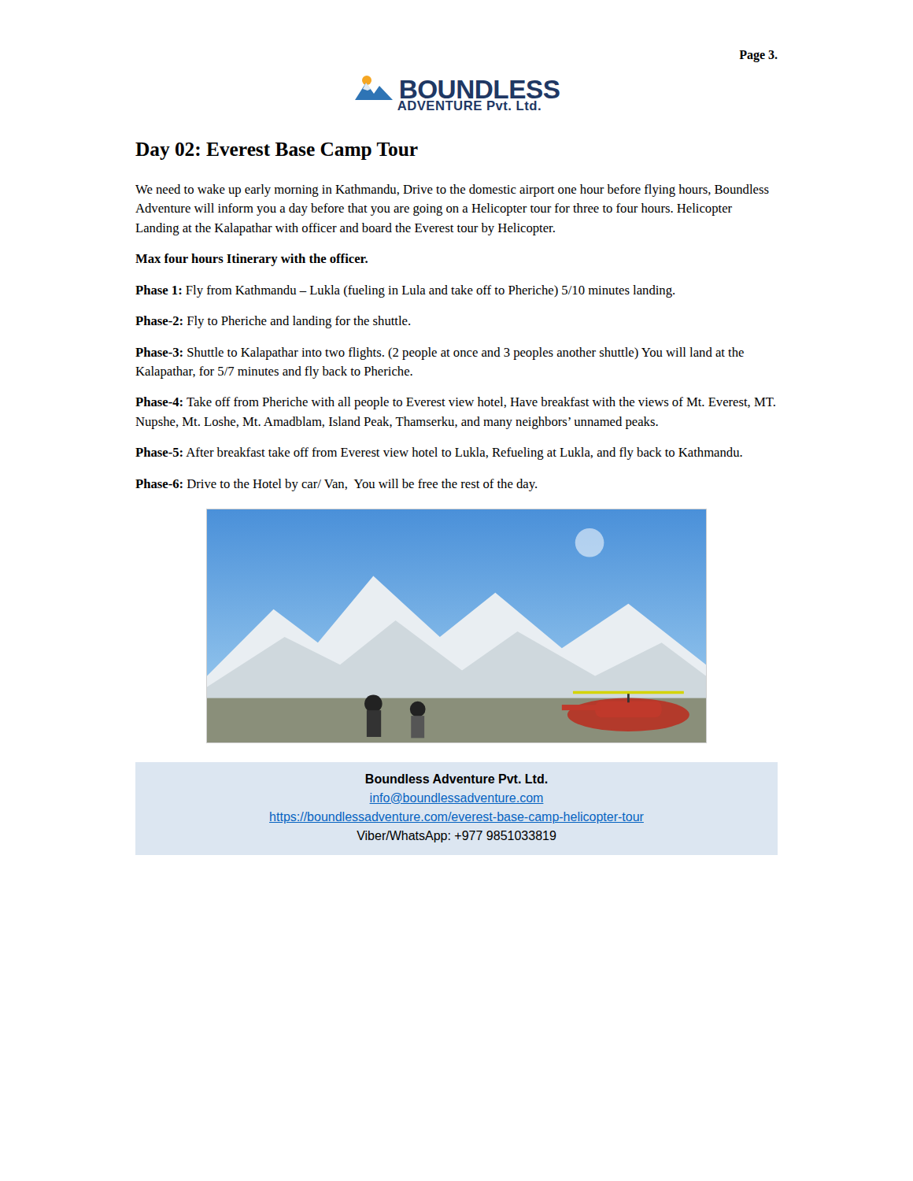Page 3.
BOUNDLESS
ADVENTURE Pvt. Ltd.
Day 02: Everest Base Camp Tour
We need to wake up early morning in Kathmandu, Drive to the domestic airport one hour before flying hours, Boundless Adventure will inform you a day before that you are going on a Helicopter tour for three to four hours. Helicopter Landing at the Kalapathar with officer and board the Everest tour by Helicopter.
Max four hours Itinerary with the officer.
Phase 1: Fly from Kathmandu – Lukla (fueling in Lula and take off to Pheriche) 5/10 minutes landing.
Phase-2: Fly to Pheriche and landing for the shuttle.
Phase-3: Shuttle to Kalapathar into two flights. (2 people at once and 3 peoples another shuttle) You will land at the Kalapathar, for 5/7 minutes and fly back to Pheriche.
Phase-4: Take off from Pheriche with all people to Everest view hotel, Have breakfast with the views of Mt. Everest, MT. Nupshe, Mt. Loshe, Mt. Amadblam, Island Peak, Thamserku, and many neighbors’ unnamed peaks.
Phase-5: After breakfast take off from Everest view hotel to Lukla, Refueling at Lukla, and fly back to Kathmandu.
Phase-6: Drive to the Hotel by car/ Van, You will be free the rest of the day.
Boundless Adventure Pvt. Ltd.
info@boundlessadventure.com
https://boundlessadventure.com/everest-base-camp-helicopter-tour
Viber/WhatsApp: +977 9851033819